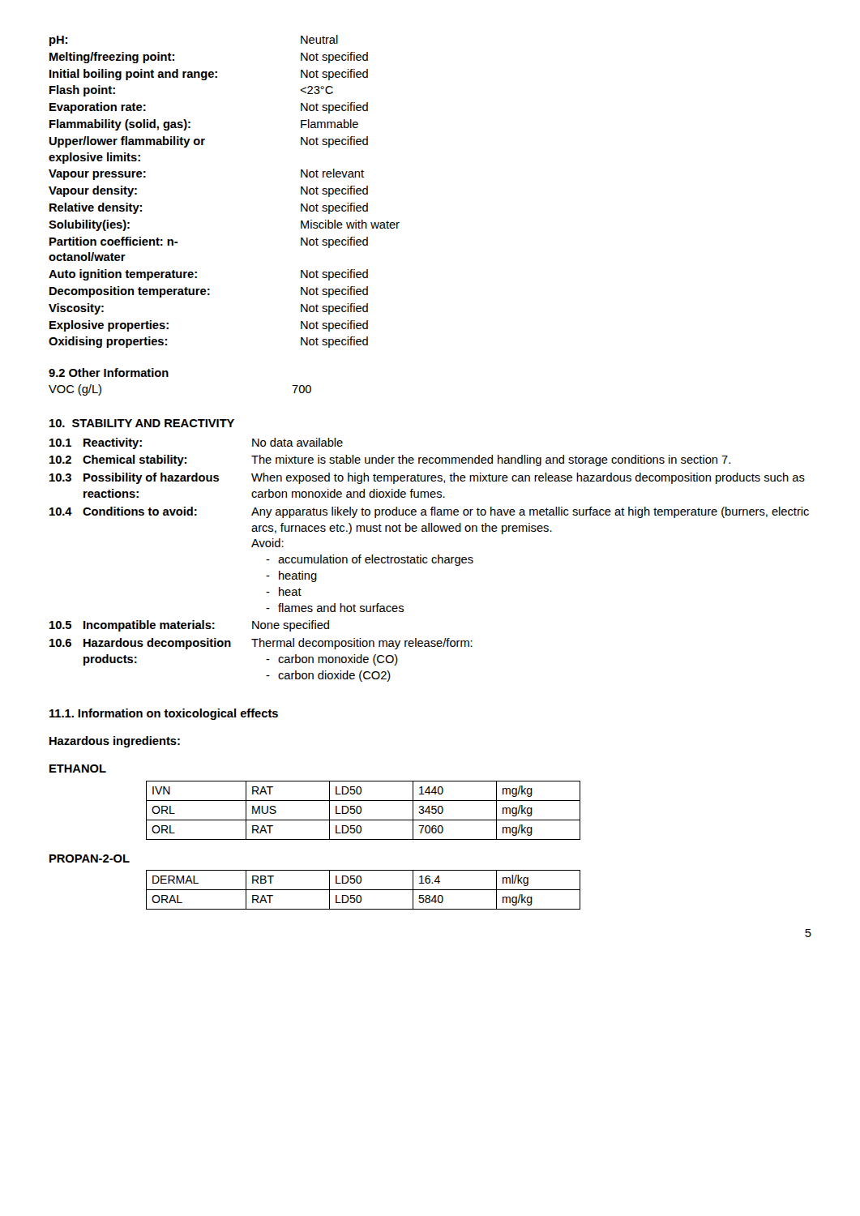| pH: | Neutral |
| Melting/freezing point: | Not specified |
| Initial boiling point and range: | Not specified |
| Flash point: | <23°C |
| Evaporation rate: | Not specified |
| Flammability (solid, gas): | Flammable |
| Upper/lower flammability or explosive limits: | Not specified |
| Vapour pressure: | Not relevant |
| Vapour density: | Not specified |
| Relative density: | Not specified |
| Solubility(ies): | Miscible with water |
| Partition coefficient: n- octanol/water | Not specified |
| Auto ignition temperature: | Not specified |
| Decomposition temperature: | Not specified |
| Viscosity: | Not specified |
| Explosive properties: | Not specified |
| Oxidising properties: | Not specified |
9.2 Other Information
| VOC (g/L) | 700 |
10. STABILITY AND REACTIVITY
| 10.1 | Reactivity: | No data available |
| 10.2 | Chemical stability: | The mixture is stable under the recommended handling and storage conditions in section 7. |
| 10.3 | Possibility of hazardous reactions: | When exposed to high temperatures, the mixture can release hazardous decomposition products such as carbon monoxide and dioxide fumes. |
| 10.4 | Conditions to avoid: | Any apparatus likely to produce a flame or to have a metallic surface at high temperature (burners, electric arcs, furnaces etc.) must not be allowed on the premises. Avoid: accumulation of electrostatic charges heating heat flames and hot surfaces |
| 10.5 | Incompatible materials: | None specified |
| 10.6 | Hazardous decomposition products: | Thermal decomposition may release/form: carbon monoxide (CO) carbon dioxide (CO2) |
11.1. Information on toxicological effects
Hazardous ingredients:
ETHANOL
| IVN | RAT | LD50 | 1440 | mg/kg |
| ORL | MUS | LD50 | 3450 | mg/kg |
| ORL | RAT | LD50 | 7060 | mg/kg |
PROPAN-2-OL
| DERMAL | RBT | LD50 | 16.4 | ml/kg |
| ORAL | RAT | LD50 | 5840 | mg/kg |
5